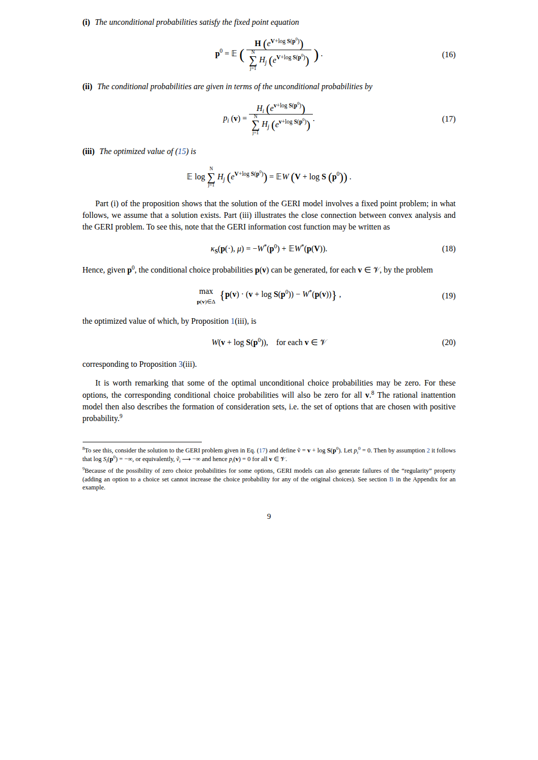(i)
The unconditional probabilities satisfy the fixed point equation
p0 = 𝔼 ( H (eV+log S(p0)) N∑j=1 Hj (eV+log S(p0)) ) .
(16)
(ii)
The conditional probabilities are given in terms of the unconditional probabilities by
pi (v) = Hi (ev+log S(p0)) N∑j=1 Hj (ev+log S(p0)) .
(17)
(iii)
The optimized value of (15) is
𝔼 log N∑j=1 Hj (eV+log S(p0)) = 𝔼W (V + log S (p0)) .
Part (i) of the proposition shows that the solution of the GERI model involves a fixed point problem; in what follows, we assume that a solution exists. Part (iii) illustrates the close connection between convex analysis and the GERI problem. To see this, note that the GERI information cost function may be written as
κS(p(·), μ) = −W*(p0) + 𝔼W*(p(V)).
(18)
Hence, given p0, the conditional choice probabilities p(v) can be generated, for each v ∈ 𝒱, by the problem
max p(v)∈Δ {p(v) · (v + log S(p0)) − W*(p(v))} ,
(19)
the optimized value of which, by Proposition 1(iii), is
W(v + log S(p0)), for each v ∈ 𝒱
(20)
corresponding to Proposition 3(iii).
It is worth remarking that some of the optimal unconditional choice probabilities may be zero. For these options, the corresponding conditional choice probabilities will also be zero for all v.8 The rational inattention model then also describes the formation of consideration sets, i.e. the set of options that are chosen with positive probability.9
8To see this, consider the solution to the GERI problem given in Eq. (17) and define ṽ = v + log S(p0). Let pi0 = 0. Then by assumption 2 it follows that log Si(p0) = −∞, or equivalently, ṽi ⟶ −∞ and hence pi(v) = 0 for all v ∈ 𝒱.
9Because of the possibility of zero choice probabilities for some options, GERI models can also generate failures of the “regularity” property (adding an option to a choice set cannot increase the choice probability for any of the original choices). See section B in the Appendix for an example.
9